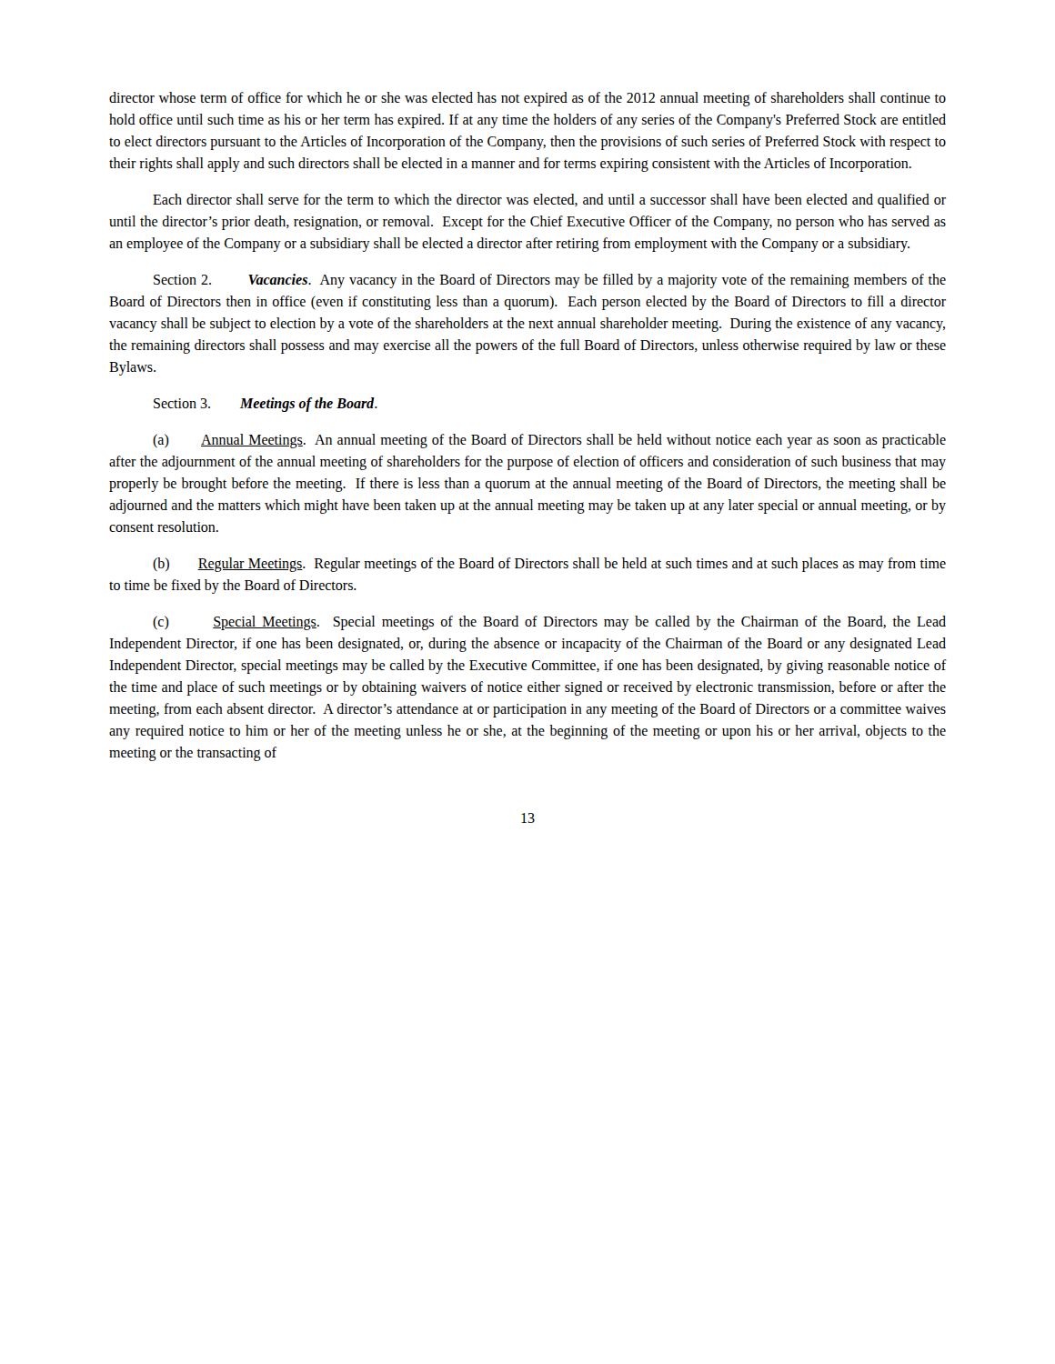director whose term of office for which he or she was elected has not expired as of the 2012 annual meeting of shareholders shall continue to hold office until such time as his or her term has expired. If at any time the holders of any series of the Company's Preferred Stock are entitled to elect directors pursuant to the Articles of Incorporation of the Company, then the provisions of such series of Preferred Stock with respect to their rights shall apply and such directors shall be elected in a manner and for terms expiring consistent with the Articles of Incorporation.
Each director shall serve for the term to which the director was elected, and until a successor shall have been elected and qualified or until the director’s prior death, resignation, or removal. Except for the Chief Executive Officer of the Company, no person who has served as an employee of the Company or a subsidiary shall be elected a director after retiring from employment with the Company or a subsidiary.
Section 2. Vacancies. Any vacancy in the Board of Directors may be filled by a majority vote of the remaining members of the Board of Directors then in office (even if constituting less than a quorum). Each person elected by the Board of Directors to fill a director vacancy shall be subject to election by a vote of the shareholders at the next annual shareholder meeting. During the existence of any vacancy, the remaining directors shall possess and may exercise all the powers of the full Board of Directors, unless otherwise required by law or these Bylaws.
Section 3. Meetings of the Board.
(a) Annual Meetings. An annual meeting of the Board of Directors shall be held without notice each year as soon as practicable after the adjournment of the annual meeting of shareholders for the purpose of election of officers and consideration of such business that may properly be brought before the meeting. If there is less than a quorum at the annual meeting of the Board of Directors, the meeting shall be adjourned and the matters which might have been taken up at the annual meeting may be taken up at any later special or annual meeting, or by consent resolution.
(b) Regular Meetings. Regular meetings of the Board of Directors shall be held at such times and at such places as may from time to time be fixed by the Board of Directors.
(c) Special Meetings. Special meetings of the Board of Directors may be called by the Chairman of the Board, the Lead Independent Director, if one has been designated, or, during the absence or incapacity of the Chairman of the Board or any designated Lead Independent Director, special meetings may be called by the Executive Committee, if one has been designated, by giving reasonable notice of the time and place of such meetings or by obtaining waivers of notice either signed or received by electronic transmission, before or after the meeting, from each absent director. A director’s attendance at or participation in any meeting of the Board of Directors or a committee waives any required notice to him or her of the meeting unless he or she, at the beginning of the meeting or upon his or her arrival, objects to the meeting or the transacting of
13